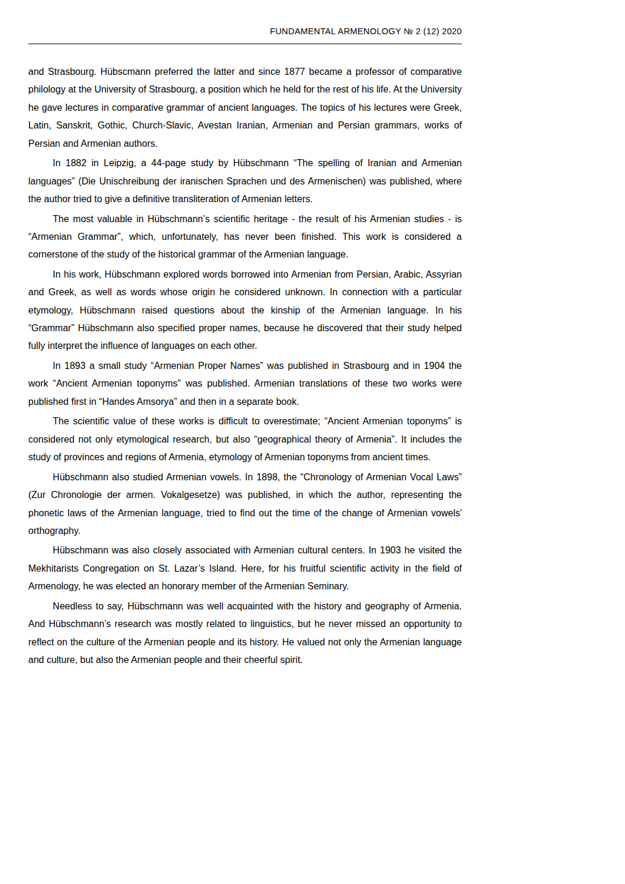FUNDAMENTAL ARMENOLOGY № 2 (12) 2020
and Strasbourg. Hübscmann preferred the latter and since 1877 became a professor of comparative philology at the University of Strasbourg, a position which he held for the rest of his life. At the University he gave lectures in comparative grammar of ancient languages. The topics of his lectures were Greek, Latin, Sanskrit, Gothic, Church-Slavic, Avestan Iranian, Armenian and Persian grammars, works of Persian and Armenian authors.
In 1882 in Leipzig, a 44-page study by Hübschmann “The spelling of Iranian and Armenian languages” (Die Unischreibung der iranischen Sprachen und des Armenischen) was published, where the author tried to give a definitive transliteration of Armenian letters.
The most valuable in Hübschmann’s scientific heritage - the result of his Armenian studies - is “Armenian Grammar”, which, unfortunately, has never been finished. This work is considered a cornerstone of the study of the historical grammar of the Armenian language.
In his work, Hübschmann explored words borrowed into Armenian from Persian, Arabic, Assyrian and Greek, as well as words whose origin he considered unknown. In connection with a particular etymology, Hübschmann raised questions about the kinship of the Armenian language. In his “Grammar” Hübschmann also specified proper names, because he discovered that their study helped fully interpret the influence of languages on each other.
In 1893 a small study “Armenian Proper Names” was published in Strasbourg and in 1904 the work “Ancient Armenian toponyms” was published. Armenian translations of these two works were published first in “Handes Amsorya” and then in a separate book.
The scientific value of these works is difficult to overestimate; “Ancient Armenian toponyms” is considered not only etymological research, but also “geographical theory of Armenia”. It includes the study of provinces and regions of Armenia, etymology of Armenian toponyms from ancient times.
Hübschmann also studied Armenian vowels. In 1898, the “Chronology of Armenian Vocal Laws” (Zur Chronologie der armen. Vokalgesetze) was published, in which the author, representing the phonetic laws of the Armenian language, tried to find out the time of the change of Armenian vowels' orthography.
Hübschmann was also closely associated with Armenian cultural centers. In 1903 he visited the Mekhitarists Congregation on St. Lazar’s Island. Here, for his fruitful scientific activity in the field of Armenology, he was elected an honorary member of the Armenian Seminary.
Needless to say, Hübschmann was well acquainted with the history and geography of Armenia. And Hübschmann’s research was mostly related to linguistics, but he never missed an opportunity to reflect on the culture of the Armenian people and its history. He valued not only the Armenian language and culture, but also the Armenian people and their cheerful spirit.